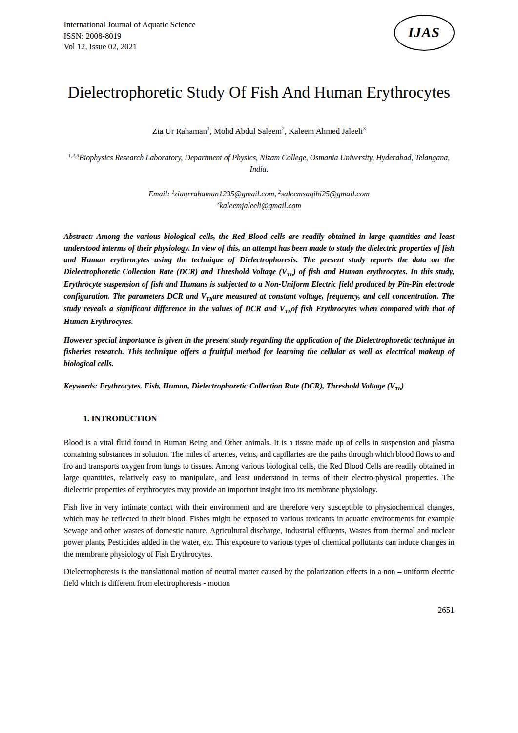International Journal of Aquatic Science
ISSN: 2008-8019
Vol 12, Issue 02, 2021
IJAS
Dielectrophoretic Study Of Fish And Human Erythrocytes
Zia Ur Rahaman1, Mohd Abdul Saleem2, Kaleem Ahmed Jaleeli3
1,2,3Biophysics Research Laboratory, Department of Physics, Nizam College, Osmania University, Hyderabad, Telangana, India.
Email: 1ziaurrahaman1235@gmail.com, 2saleemsaqibi25@gmail.com
3kaleemjaleeli@gmail.com
Abstract: Among the various biological cells, the Red Blood cells are readily obtained in large quantities and least understood interms of their physiology. In view of this, an attempt has been made to study the dielectric properties of fish and Human erythrocytes using the technique of Dielectrophoresis. The present study reports the data on the Dielectrophoretic Collection Rate (DCR) and Threshold Voltage (VTh) of fish and Human erythrocytes. In this study, Erythrocyte suspension of fish and Humans is subjected to a Non-Uniform Electric field produced by Pin-Pin electrode configuration. The parameters DCR and VThare measured at constant voltage, frequency, and cell concentration. The study reveals a significant difference in the values of DCR and VThof fish Erythrocytes when compared with that of Human Erythrocytes.
However special importance is given in the present study regarding the application of the Dielectrophoretic technique in fisheries research. This technique offers a fruitful method for learning the cellular as well as electrical makeup of biological cells.
Keywords: Erythrocytes. Fish, Human, Dielectrophoretic Collection Rate (DCR), Threshold Voltage (VTh)
1. INTRODUCTION
Blood is a vital fluid found in Human Being and Other animals. It is a tissue made up of cells in suspension and plasma containing substances in solution. The miles of arteries, veins, and capillaries are the paths through which blood flows to and fro and transports oxygen from lungs to tissues. Among various biological cells, the Red Blood Cells are readily obtained in large quantities, relatively easy to manipulate, and least understood in terms of their electro-physical properties. The dielectric properties of erythrocytes may provide an important insight into its membrane physiology.
Fish live in very intimate contact with their environment and are therefore very susceptible to physiochemical changes, which may be reflected in their blood. Fishes might be exposed to various toxicants in aquatic environments for example Sewage and other wastes of domestic nature, Agricultural discharge, Industrial effluents, Wastes from thermal and nuclear power plants, Pesticides added in the water, etc. This exposure to various types of chemical pollutants can induce changes in the membrane physiology of Fish Erythrocytes.
Dielectrophoresis is the translational motion of neutral matter caused by the polarization effects in a non – uniform electric field which is different from electrophoresis - motion
2651